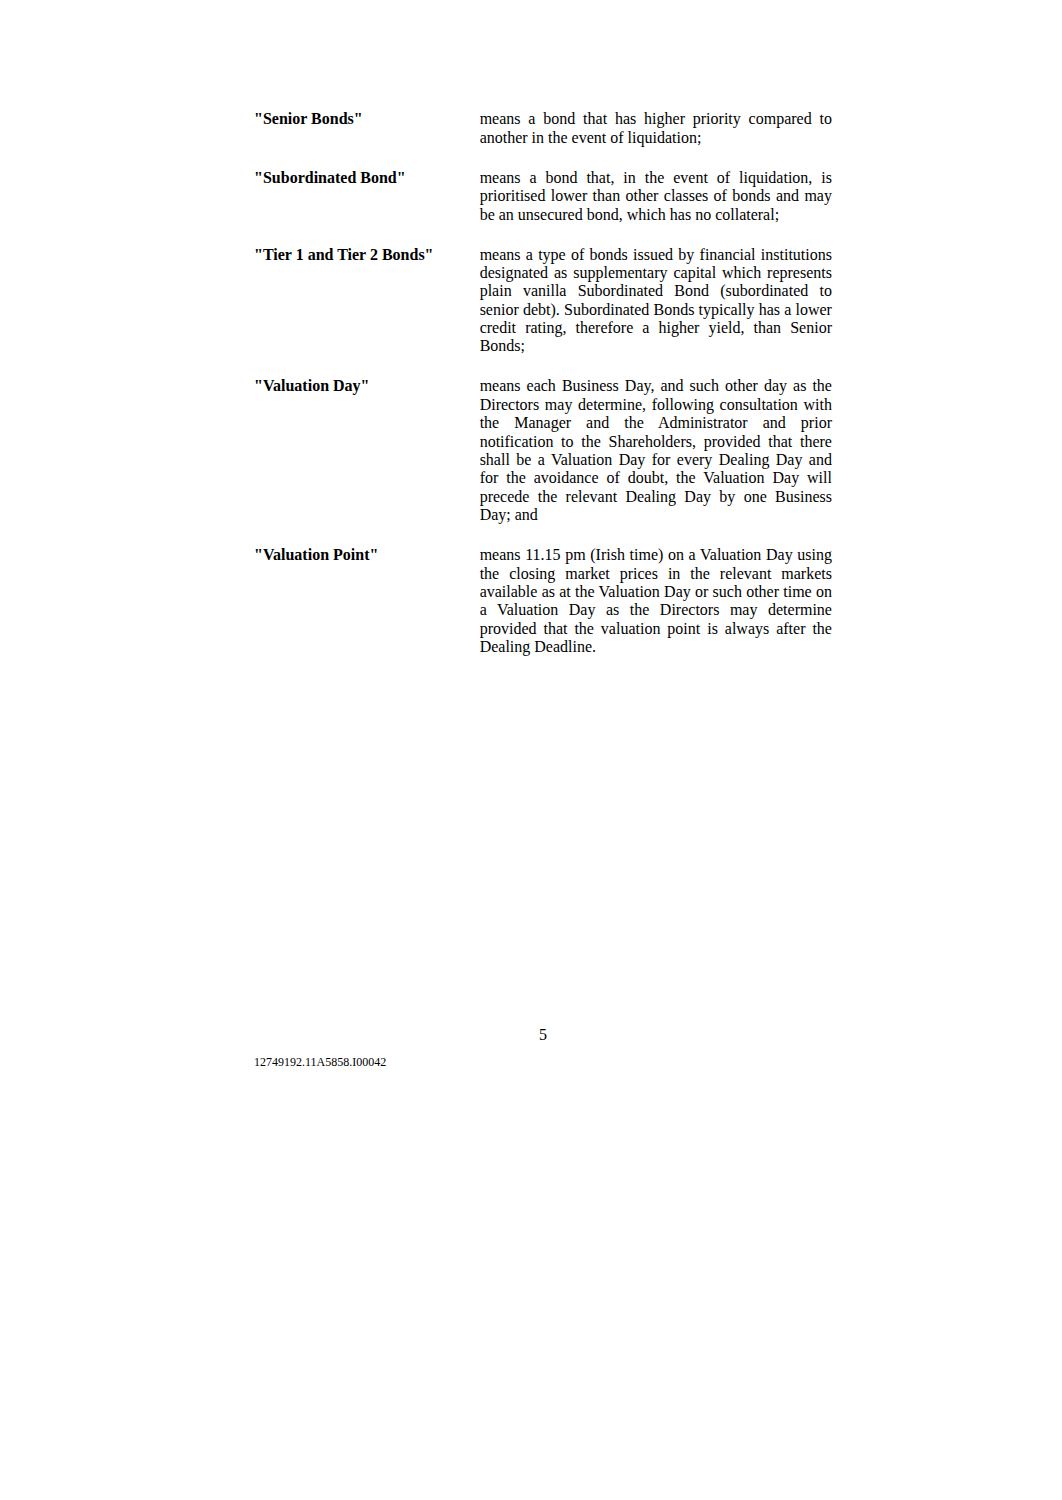| "Senior Bonds" | means a bond that has higher priority compared to another in the event of liquidation; |
| "Subordinated Bond" | means a bond that, in the event of liquidation, is prioritised lower than other classes of bonds and may be an unsecured bond, which has no collateral; |
| "Tier 1 and Tier 2 Bonds" | means a type of bonds issued by financial institutions designated as supplementary capital which represents plain vanilla Subordinated Bond (subordinated to senior debt). Subordinated Bonds typically has a lower credit rating, therefore a higher yield, than Senior Bonds; |
| "Valuation Day" | means each Business Day, and such other day as the Directors may determine, following consultation with the Manager and the Administrator and prior notification to the Shareholders, provided that there shall be a Valuation Day for every Dealing Day and for the avoidance of doubt, the Valuation Day will precede the relevant Dealing Day by one Business Day; and |
| "Valuation Point" | means 11.15 pm (Irish time) on a Valuation Day using the closing market prices in the relevant markets available as at the Valuation Day or such other time on a Valuation Day as the Directors may determine provided that the valuation point is always after the Dealing Deadline. |
5
12749192.11A5858.I00042